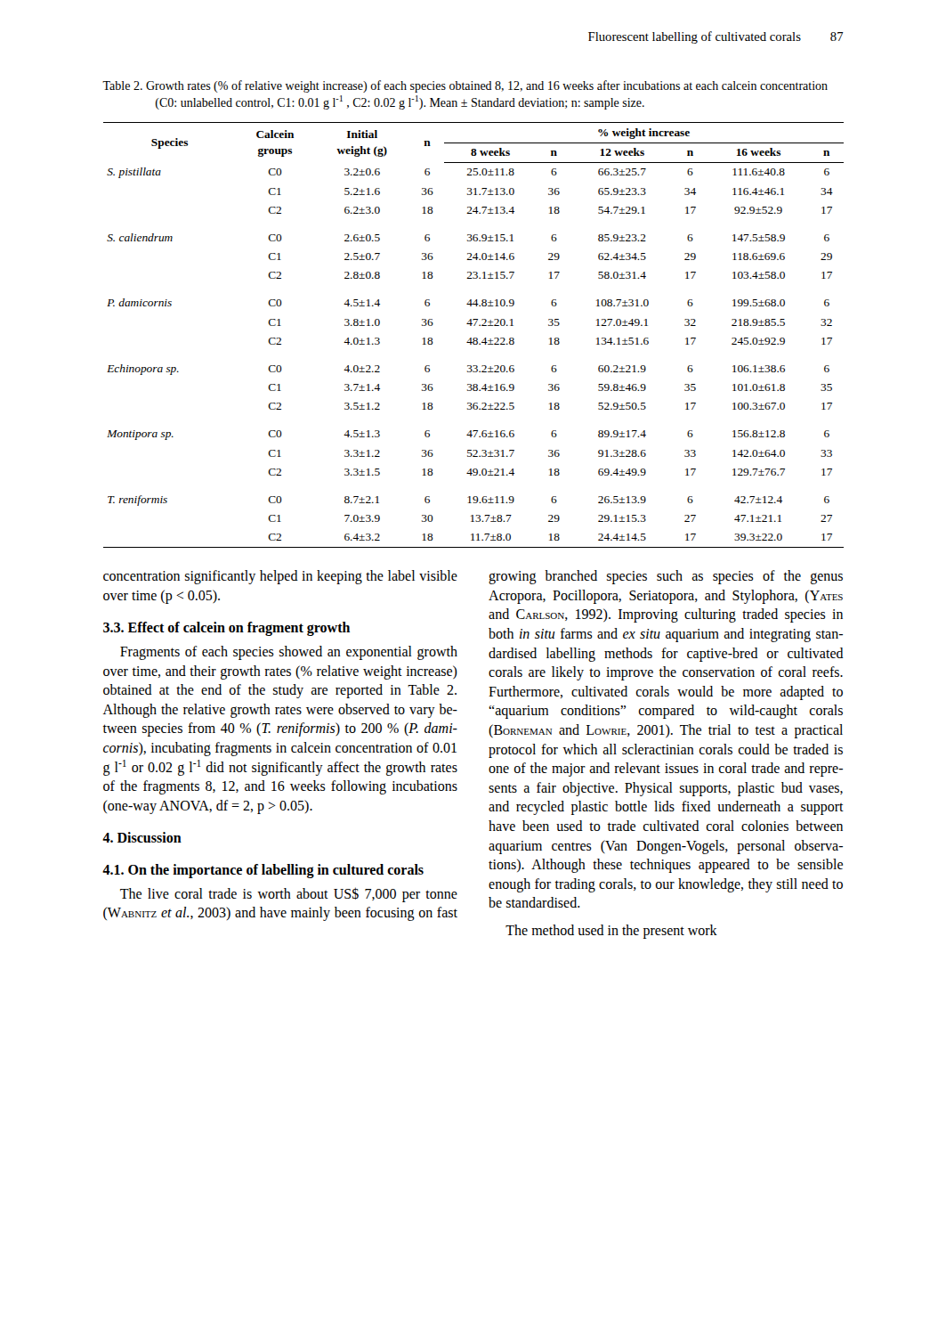Fluorescent labelling of cultivated corals 87
Table 2. Growth rates (% of relative weight increase) of each species obtained 8, 12, and 16 weeks after incubations at each calcein concentration (C0: unlabelled control, C1: 0.01 g l-1 , C2: 0.02 g l-1). Mean ± Standard deviation; n: sample size.
| Species | Calcein groups | Initial weight (g) | n | % weight increase |
| --- | --- | --- | --- | --- |
| 8 weeks | n | 12 weeks | n | 16 weeks | n |
| S. pistillata | C0 | 3.2 ± 0.6 | 6 | 25.0 ± 11.8 | 6 | 66.3 ± 25.7 | 6 | 111.6 ± 40.8 | 6 |
| | C1 | 5.2 ± 1.6 | 36 | 31.7 ± 13.0 | 36 | 65.9 ± 23.3 | 34 | 116.4 ± 46.1 | 34 |
| | C2 | 6.2 ± 3.0 | 18 | 24.7 ± 13.4 | 18 | 54.7 ± 29.1 | 17 | 92.9 ± 52.9 | 17 |
| S. caliendrum | C0 | 2.6 ± 0.5 | 6 | 36.9 ± 15.1 | 6 | 85.9 ± 23.2 | 6 | 147.5 ± 58.9 | 6 |
| | C1 | 2.5 ± 0.7 | 36 | 24.0 ± 14.6 | 29 | 62.4 ± 34.5 | 29 | 118.6 ± 69.6 | 29 |
| | C2 | 2.8 ± 0.8 | 18 | 23.1 ± 15.7 | 17 | 58.0 ± 31.4 | 17 | 103.4 ± 58.0 | 17 |
| P. damicornis | C0 | 4.5 ± 1.4 | 6 | 44.8 ± 10.9 | 6 | 108.7 ± 31.0 | 6 | 199.5 ± 68.0 | 6 |
| | C1 | 3.8 ± 1.0 | 36 | 47.2 ± 20.1 | 35 | 127.0 ± 49.1 | 32 | 218.9 ± 85.5 | 32 |
| | C2 | 4.0 ± 1.3 | 18 | 48.4 ± 22.8 | 18 | 134.1 ± 51.6 | 17 | 245.0 ± 92.9 | 17 |
| Echinopora sp. | C0 | 4.0 ± 2.2 | 6 | 33.2 ± 20.6 | 6 | 60.2 ± 21.9 | 6 | 106.1 ± 38.6 | 6 |
| | C1 | 3.7 ± 1.4 | 36 | 38.4 ± 16.9 | 36 | 59.8 ± 46.9 | 35 | 101.0 ± 61.8 | 35 |
| | C2 | 3.5 ± 1.2 | 18 | 36.2 ± 22.5 | 18 | 52.9 ± 50.5 | 17 | 100.3 ± 67.0 | 17 |
| Montipora sp. | C0 | 4.5 ± 1.3 | 6 | 47.6 ± 16.6 | 6 | 89.9 ± 17.4 | 6 | 156.8 ± 12.8 | 6 |
| | C1 | 3.3 ± 1.2 | 36 | 52.3 ± 31.7 | 36 | 91.3 ± 28.6 | 33 | 142.0 ± 64.0 | 33 |
| | C2 | 3.3 ± 1.5 | 18 | 49.0 ± 21.4 | 18 | 69.4 ± 49.9 | 17 | 129.7 ± 76.7 | 17 |
| T. reniformis | C0 | 8.7 ± 2.1 | 6 | 19.6 ± 11.9 | 6 | 26.5 ± 13.9 | 6 | 42.7 ± 12.4 | 6 |
| | C1 | 7.0 ± 3.9 | 30 | 13.7 ± 8.7 | 29 | 29.1 ± 15.3 | 27 | 47.1 ± 21.1 | 27 |
| | C2 | 6.4 ± 3.2 | 18 | 11.7 ± 8.0 | 18 | 24.4 ± 14.5 | 17 | 39.3 ± 22.0 | 17 |
concentration significantly helped in keeping the label visible over time (p < 0.05).
3.3. Effect of calcein on fragment growth
Fragments of each species showed an exponential growth over time, and their growth rates (% relative weight increase) obtained at the end of the study are reported in Table 2. Although the relative growth rates were observed to vary between species from 40 % (T. reniformis) to 200 % (P. damicornis), incubating fragments in calcein concentration of 0.01 g l-1 or 0.02 g l-1 did not significantly affect the growth rates of the fragments 8, 12, and 16 weeks following incubations (one-way ANOVA, df = 2, p > 0.05).
4. Discussion
4.1. On the importance of labelling in cultured corals
The live coral trade is worth about US$ 7,000 per tonne (Wabnitz et al., 2003) and have mainly been focusing on fast growing branched species such as species of the genus Acropora, Pocillopora, Seriatopora, and Stylophora, (Yates and Carlson, 1992). Improving culturing traded species in both in situ farms and ex situ aquarium and integrating standardised labelling methods for captive-bred or cultivated corals are likely to improve the conservation of coral reefs. Furthermore, cultivated corals would be more adapted to “aquarium conditions” compared to wild-caught corals (Borneman and Lowrie, 2001). The trial to test a practical protocol for which all scleractinian corals could be traded is one of the major and relevant issues in coral trade and represents a fair objective. Physical supports, plastic bud vases, and recycled plastic bottle lids fixed underneath a support have been used to trade cultivated coral colonies between aquarium centres (Van Dongen-Vogels, personal observations). Although these techniques appeared to be sensible enough for trading corals, to our knowledge, they still need to be standardised.
The method used in the present work